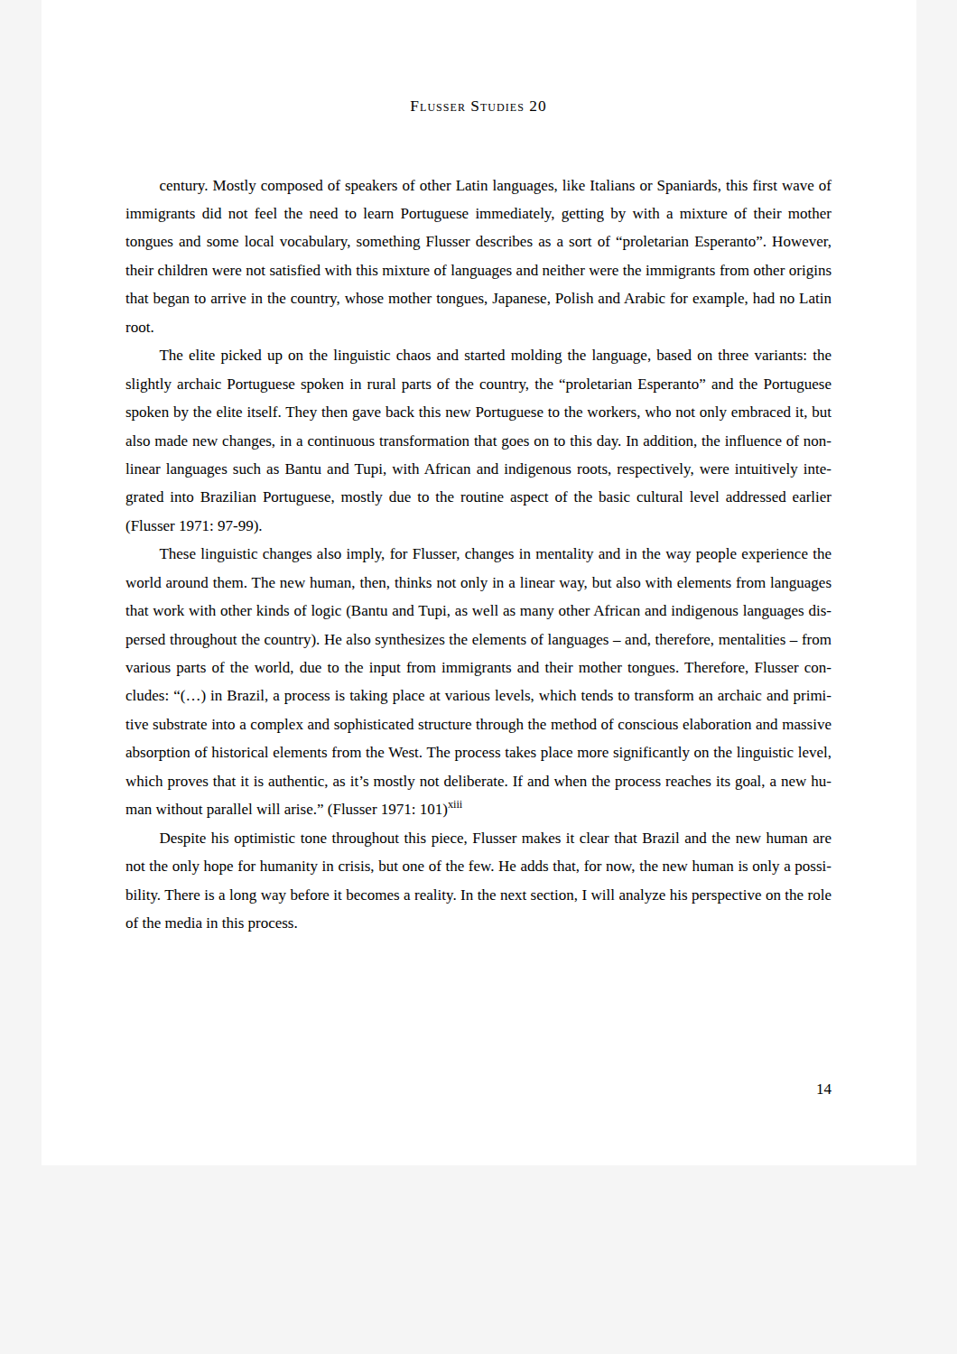Flusser Studies 20
century. Mostly composed of speakers of other Latin languages, like Italians or Spaniards, this first wave of immigrants did not feel the need to learn Portuguese immediately, getting by with a mixture of their mother tongues and some local vocabulary, something Flusser describes as a sort of “proletarian Esperanto”. However, their children were not satisfied with this mixture of languages and neither were the immigrants from other origins that began to arrive in the country, whose mother tongues, Japanese, Polish and Arabic for example, had no Latin root.
The elite picked up on the linguistic chaos and started molding the language, based on three variants: the slightly archaic Portuguese spoken in rural parts of the country, the “proletarian Esperanto” and the Portuguese spoken by the elite itself. They then gave back this new Portuguese to the workers, who not only embraced it, but also made new changes, in a continuous transformation that goes on to this day. In addition, the influence of non-linear languages such as Bantu and Tupi, with African and indigenous roots, respectively, were intuitively integrated into Brazilian Portuguese, mostly due to the routine aspect of the basic cultural level addressed earlier (Flusser 1971: 97-99).
These linguistic changes also imply, for Flusser, changes in mentality and in the way people experience the world around them. The new human, then, thinks not only in a linear way, but also with elements from languages that work with other kinds of logic (Bantu and Tupi, as well as many other African and indigenous languages dispersed throughout the country). He also synthesizes the elements of languages – and, therefore, mentalities – from various parts of the world, due to the input from immigrants and their mother tongues. Therefore, Flusser concludes: “(…) in Brazil, a process is taking place at various levels, which tends to transform an archaic and primitive substrate into a complex and sophisticated structure through the method of conscious elaboration and massive absorption of historical elements from the West. The process takes place more significantly on the linguistic level, which proves that it is authentic, as it’s mostly not deliberate. If and when the process reaches its goal, a new human without parallel will arise.” (Flusser 1971: 101)xiii
Despite his optimistic tone throughout this piece, Flusser makes it clear that Brazil and the new human are not the only hope for humanity in crisis, but one of the few. He adds that, for now, the new human is only a possibility. There is a long way before it becomes a reality. In the next section, I will analyze his perspective on the role of the media in this process.
14